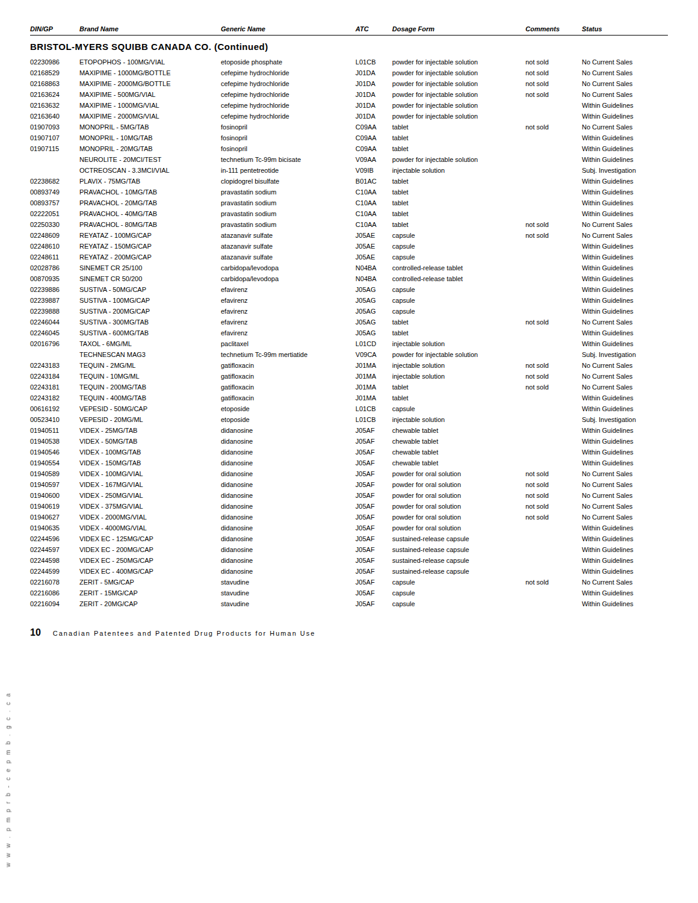w w w . p m p r b - c e p m b . g c . c a
| DIN/GP | Brand Name | Generic Name | ATC | Dosage Form | Comments | Status |
| --- | --- | --- | --- | --- | --- | --- |
| BRISTOL-MYERS SQUIBB CANADA CO. (Continued) |
| 02230986 | ETOPOPHOS - 100MG/VIAL | etoposide phosphate | L01CB | powder for injectable solution | not sold | No Current Sales |
| 02168529 | MAXIPIME - 1000MG/BOTTLE | cefepime hydrochloride | J01DA | powder for injectable solution | not sold | No Current Sales |
| 02168863 | MAXIPIME - 2000MG/BOTTLE | cefepime hydrochloride | J01DA | powder for injectable solution | not sold | No Current Sales |
| 02163624 | MAXIPIME - 500MG/VIAL | cefepime hydrochloride | J01DA | powder for injectable solution | not sold | No Current Sales |
| 02163632 | MAXIPIME - 1000MG/VIAL | cefepime hydrochloride | J01DA | powder for injectable solution | | Within Guidelines |
| 02163640 | MAXIPIME - 2000MG/VIAL | cefepime hydrochloride | J01DA | powder for injectable solution | | Within Guidelines |
| 01907093 | MONOPRIL - 5MG/TAB | fosinopril | C09AA | tablet | not sold | No Current Sales |
| 01907107 | MONOPRIL - 10MG/TAB | fosinopril | C09AA | tablet | | Within Guidelines |
| 01907115 | MONOPRIL - 20MG/TAB | fosinopril | C09AA | tablet | | Within Guidelines |
| | NEUROLITE - 20MCI/TEST | technetium Tc-99m bicisate | V09AA | powder for injectable solution | | Within Guidelines |
| | OCTREOSCAN - 3.3MCI/VIAL | in-111 pentetreotide | V09IB | injectable solution | | Subj. Investigation |
| 02238682 | PLAVIX - 75MG/TAB | clopidogrel bisulfate | B01AC | tablet | | Within Guidelines |
| 00893749 | PRAVACHOL - 10MG/TAB | pravastatin sodium | C10AA | tablet | | Within Guidelines |
| 00893757 | PRAVACHOL - 20MG/TAB | pravastatin sodium | C10AA | tablet | | Within Guidelines |
| 02222051 | PRAVACHOL - 40MG/TAB | pravastatin sodium | C10AA | tablet | | Within Guidelines |
| 02250330 | PRAVACHOL - 80MG/TAB | pravastatin sodium | C10AA | tablet | not sold | No Current Sales |
| 02248609 | REYATAZ - 100MG/CAP | atazanavir sulfate | J05AE | capsule | not sold | No Current Sales |
| 02248610 | REYATAZ - 150MG/CAP | atazanavir sulfate | J05AE | capsule | | Within Guidelines |
| 02248611 | REYATAZ - 200MG/CAP | atazanavir sulfate | J05AE | capsule | | Within Guidelines |
| 02028786 | SINEMET CR 25/100 | carbidopa/levodopa | N04BA | controlled-release tablet | | Within Guidelines |
| 00870935 | SINEMET CR 50/200 | carbidopa/levodopa | N04BA | controlled-release tablet | | Within Guidelines |
| 02239886 | SUSTIVA - 50MG/CAP | efavirenz | J05AG | capsule | | Within Guidelines |
| 02239887 | SUSTIVA - 100MG/CAP | efavirenz | J05AG | capsule | | Within Guidelines |
| 02239888 | SUSTIVA - 200MG/CAP | efavirenz | J05AG | capsule | | Within Guidelines |
| 02246044 | SUSTIVA - 300MG/TAB | efavirenz | J05AG | tablet | not sold | No Current Sales |
| 02246045 | SUSTIVA - 600MG/TAB | efavirenz | J05AG | tablet | | Within Guidelines |
| 02016796 | TAXOL - 6MG/ML | paclitaxel | L01CD | injectable solution | | Within Guidelines |
| | TECHNESCAN MAG3 | technetium Tc-99m mertiatide | V09CA | powder for injectable solution | | Subj. Investigation |
| 02243183 | TEQUIN - 2MG/ML | gatifloxacin | J01MA | injectable solution | not sold | No Current Sales |
| 02243184 | TEQUIN - 10MG/ML | gatifloxacin | J01MA | injectable solution | not sold | No Current Sales |
| 02243181 | TEQUIN - 200MG/TAB | gatifloxacin | J01MA | tablet | not sold | No Current Sales |
| 02243182 | TEQUIN - 400MG/TAB | gatifloxacin | J01MA | tablet | | Within Guidelines |
| 00616192 | VEPESID - 50MG/CAP | etoposide | L01CB | capsule | | Within Guidelines |
| 00523410 | VEPESID - 20MG/ML | etoposide | L01CB | injectable solution | | Subj. Investigation |
| 01940511 | VIDEX - 25MG/TAB | didanosine | J05AF | chewable tablet | | Within Guidelines |
| 01940538 | VIDEX - 50MG/TAB | didanosine | J05AF | chewable tablet | | Within Guidelines |
| 01940546 | VIDEX - 100MG/TAB | didanosine | J05AF | chewable tablet | | Within Guidelines |
| 01940554 | VIDEX - 150MG/TAB | didanosine | J05AF | chewable tablet | | Within Guidelines |
| 01940589 | VIDEX - 100MG/VIAL | didanosine | J05AF | powder for oral solution | not sold | No Current Sales |
| 01940597 | VIDEX - 167MG/VIAL | didanosine | J05AF | powder for oral solution | not sold | No Current Sales |
| 01940600 | VIDEX - 250MG/VIAL | didanosine | J05AF | powder for oral solution | not sold | No Current Sales |
| 01940619 | VIDEX - 375MG/VIAL | didanosine | J05AF | powder for oral solution | not sold | No Current Sales |
| 01940627 | VIDEX - 2000MG/VIAL | didanosine | J05AF | powder for oral solution | not sold | No Current Sales |
| 01940635 | VIDEX - 4000MG/VIAL | didanosine | J05AF | powder for oral solution | | Within Guidelines |
| 02244596 | VIDEX EC - 125MG/CAP | didanosine | J05AF | sustained-release capsule | | Within Guidelines |
| 02244597 | VIDEX EC - 200MG/CAP | didanosine | J05AF | sustained-release capsule | | Within Guidelines |
| 02244598 | VIDEX EC - 250MG/CAP | didanosine | J05AF | sustained-release capsule | | Within Guidelines |
| 02244599 | VIDEX EC - 400MG/CAP | didanosine | J05AF | sustained-release capsule | | Within Guidelines |
| 02216078 | ZERIT - 5MG/CAP | stavudine | J05AF | capsule | not sold | No Current Sales |
| 02216086 | ZERIT - 15MG/CAP | stavudine | J05AF | capsule | | Within Guidelines |
| 02216094 | ZERIT - 20MG/CAP | stavudine | J05AF | capsule | | Within Guidelines |
10 Canadian Patentees and Patented Drug Products for Human Use